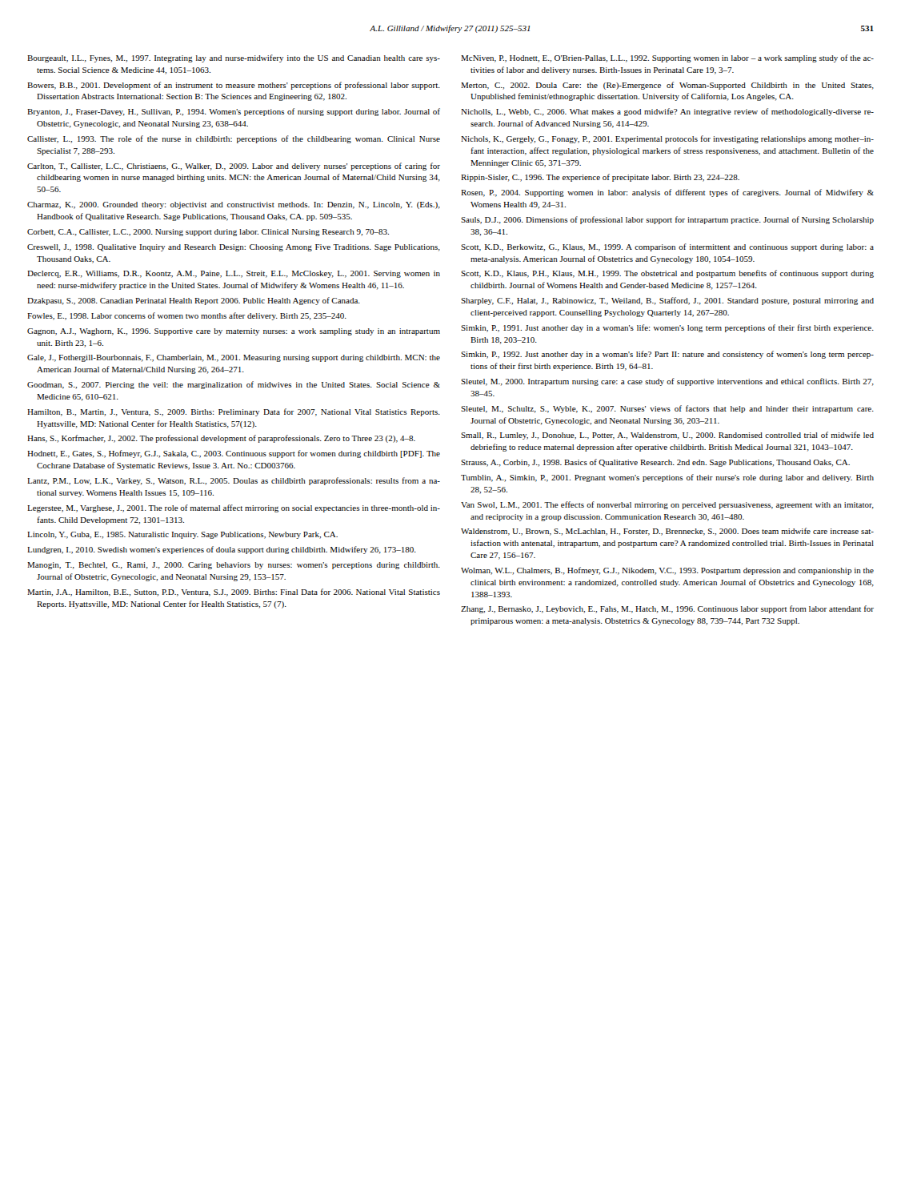A.L. Gilliland / Midwifery 27 (2011) 525–531 531
Bourgeault, I.L., Fynes, M., 1997. Integrating lay and nurse-midwifery into the US and Canadian health care systems. Social Science & Medicine 44, 1051–1063.
Bowers, B.B., 2001. Development of an instrument to measure mothers' perceptions of professional labor support. Dissertation Abstracts International: Section B: The Sciences and Engineering 62, 1802.
Bryanton, J., Fraser-Davey, H., Sullivan, P., 1994. Women's perceptions of nursing support during labor. Journal of Obstetric, Gynecologic, and Neonatal Nursing 23, 638–644.
Callister, L., 1993. The role of the nurse in childbirth: perceptions of the childbearing woman. Clinical Nurse Specialist 7, 288–293.
Carlton, T., Callister, L.C., Christiaens, G., Walker, D., 2009. Labor and delivery nurses' perceptions of caring for childbearing women in nurse managed birthing units. MCN: the American Journal of Maternal/Child Nursing 34, 50–56.
Charmaz, K., 2000. Grounded theory: objectivist and constructivist methods. In: Denzin, N., Lincoln, Y. (Eds.), Handbook of Qualitative Research. Sage Publications, Thousand Oaks, CA. pp. 509–535.
Corbett, C.A., Callister, L.C., 2000. Nursing support during labor. Clinical Nursing Research 9, 70–83.
Creswell, J., 1998. Qualitative Inquiry and Research Design: Choosing Among Five Traditions. Sage Publications, Thousand Oaks, CA.
Declercq, E.R., Williams, D.R., Koontz, A.M., Paine, L.L., Streit, E.L., McCloskey, L., 2001. Serving women in need: nurse-midwifery practice in the United States. Journal of Midwifery & Womens Health 46, 11–16.
Dzakpasu, S., 2008. Canadian Perinatal Health Report 2006. Public Health Agency of Canada.
Fowles, E., 1998. Labor concerns of women two months after delivery. Birth 25, 235–240.
Gagnon, A.J., Waghorn, K., 1996. Supportive care by maternity nurses: a work sampling study in an intrapartum unit. Birth 23, 1–6.
Gale, J., Fothergill-Bourbonnais, F., Chamberlain, M., 2001. Measuring nursing support during childbirth. MCN: the American Journal of Maternal/Child Nursing 26, 264–271.
Goodman, S., 2007. Piercing the veil: the marginalization of midwives in the United States. Social Science & Medicine 65, 610–621.
Hamilton, B., Martin, J., Ventura, S., 2009. Births: Preliminary Data for 2007, National Vital Statistics Reports. Hyattsville, MD: National Center for Health Statistics, 57(12).
Hans, S., Korfmacher, J., 2002. The professional development of paraprofessionals. Zero to Three 23 (2), 4–8.
Hodnett, E., Gates, S., Hofmeyr, G.J., Sakala, C., 2003. Continuous support for women during childbirth [PDF]. The Cochrane Database of Systematic Reviews, Issue 3. Art. No.: CD003766.
Lantz, P.M., Low, L.K., Varkey, S., Watson, R.L., 2005. Doulas as childbirth paraprofessionals: results from a national survey. Womens Health Issues 15, 109–116.
Legerstee, M., Varghese, J., 2001. The role of maternal affect mirroring on social expectancies in three-month-old infants. Child Development 72, 1301–1313.
Lincoln, Y., Guba, E., 1985. Naturalistic Inquiry. Sage Publications, Newbury Park, CA.
Lundgren, I., 2010. Swedish women's experiences of doula support during childbirth. Midwifery 26, 173–180.
Manogin, T., Bechtel, G., Rami, J., 2000. Caring behaviors by nurses: women's perceptions during childbirth. Journal of Obstetric, Gynecologic, and Neonatal Nursing 29, 153–157.
Martin, J.A., Hamilton, B.E., Sutton, P.D., Ventura, S.J., 2009. Births: Final Data for 2006. National Vital Statistics Reports. Hyattsville, MD: National Center for Health Statistics, 57 (7).
McNiven, P., Hodnett, E., O'Brien-Pallas, L.L., 1992. Supporting women in labor – a work sampling study of the activities of labor and delivery nurses. Birth-Issues in Perinatal Care 19, 3–7.
Merton, C., 2002. Doula Care: the (Re)-Emergence of Woman-Supported Childbirth in the United States, Unpublished feminist/ethnographic dissertation. University of California, Los Angeles, CA.
Nicholls, L., Webb, C., 2006. What makes a good midwife? An integrative review of methodologically-diverse research. Journal of Advanced Nursing 56, 414–429.
Nichols, K., Gergely, G., Fonagy, P., 2001. Experimental protocols for investigating relationships among mother–infant interaction, affect regulation, physiological markers of stress responsiveness, and attachment. Bulletin of the Menninger Clinic 65, 371–379.
Rippin-Sisler, C., 1996. The experience of precipitate labor. Birth 23, 224–228.
Rosen, P., 2004. Supporting women in labor: analysis of different types of caregivers. Journal of Midwifery & Womens Health 49, 24–31.
Sauls, D.J., 2006. Dimensions of professional labor support for intrapartum practice. Journal of Nursing Scholarship 38, 36–41.
Scott, K.D., Berkowitz, G., Klaus, M., 1999. A comparison of intermittent and continuous support during labor: a meta-analysis. American Journal of Obstetrics and Gynecology 180, 1054–1059.
Scott, K.D., Klaus, P.H., Klaus, M.H., 1999. The obstetrical and postpartum benefits of continuous support during childbirth. Journal of Womens Health and Gender-based Medicine 8, 1257–1264.
Sharpley, C.F., Halat, J., Rabinowicz, T., Weiland, B., Stafford, J., 2001. Standard posture, postural mirroring and client-perceived rapport. Counselling Psychology Quarterly 14, 267–280.
Simkin, P., 1991. Just another day in a woman's life: women's long term perceptions of their first birth experience. Birth 18, 203–210.
Simkin, P., 1992. Just another day in a woman's life? Part II: nature and consistency of women's long term perceptions of their first birth experience. Birth 19, 64–81.
Sleutel, M., 2000. Intrapartum nursing care: a case study of supportive interventions and ethical conflicts. Birth 27, 38–45.
Sleutel, M., Schultz, S., Wyble, K., 2007. Nurses' views of factors that help and hinder their intrapartum care. Journal of Obstetric, Gynecologic, and Neonatal Nursing 36, 203–211.
Small, R., Lumley, J., Donohue, L., Potter, A., Waldenstrom, U., 2000. Randomised controlled trial of midwife led debriefing to reduce maternal depression after operative childbirth. British Medical Journal 321, 1043–1047.
Strauss, A., Corbin, J., 1998. Basics of Qualitative Research. 2nd edn. Sage Publications, Thousand Oaks, CA.
Tumblin, A., Simkin, P., 2001. Pregnant women's perceptions of their nurse's role during labor and delivery. Birth 28, 52–56.
Van Swol, L.M., 2001. The effects of nonverbal mirroring on perceived persuasiveness, agreement with an imitator, and reciprocity in a group discussion. Communication Research 30, 461–480.
Waldenstrom, U., Brown, S., McLachlan, H., Forster, D., Brennecke, S., 2000. Does team midwife care increase satisfaction with antenatal, intrapartum, and postpartum care? A randomized controlled trial. Birth-Issues in Perinatal Care 27, 156–167.
Wolman, W.L., Chalmers, B., Hofmeyr, G.J., Nikodem, V.C., 1993. Postpartum depression and companionship in the clinical birth environment: a randomized, controlled study. American Journal of Obstetrics and Gynecology 168, 1388–1393.
Zhang, J., Bernasko, J., Leybovich, E., Fahs, M., Hatch, M., 1996. Continuous labor support from labor attendant for primiparous women: a meta-analysis. Obstetrics & Gynecology 88, 739–744, Part 732 Suppl.